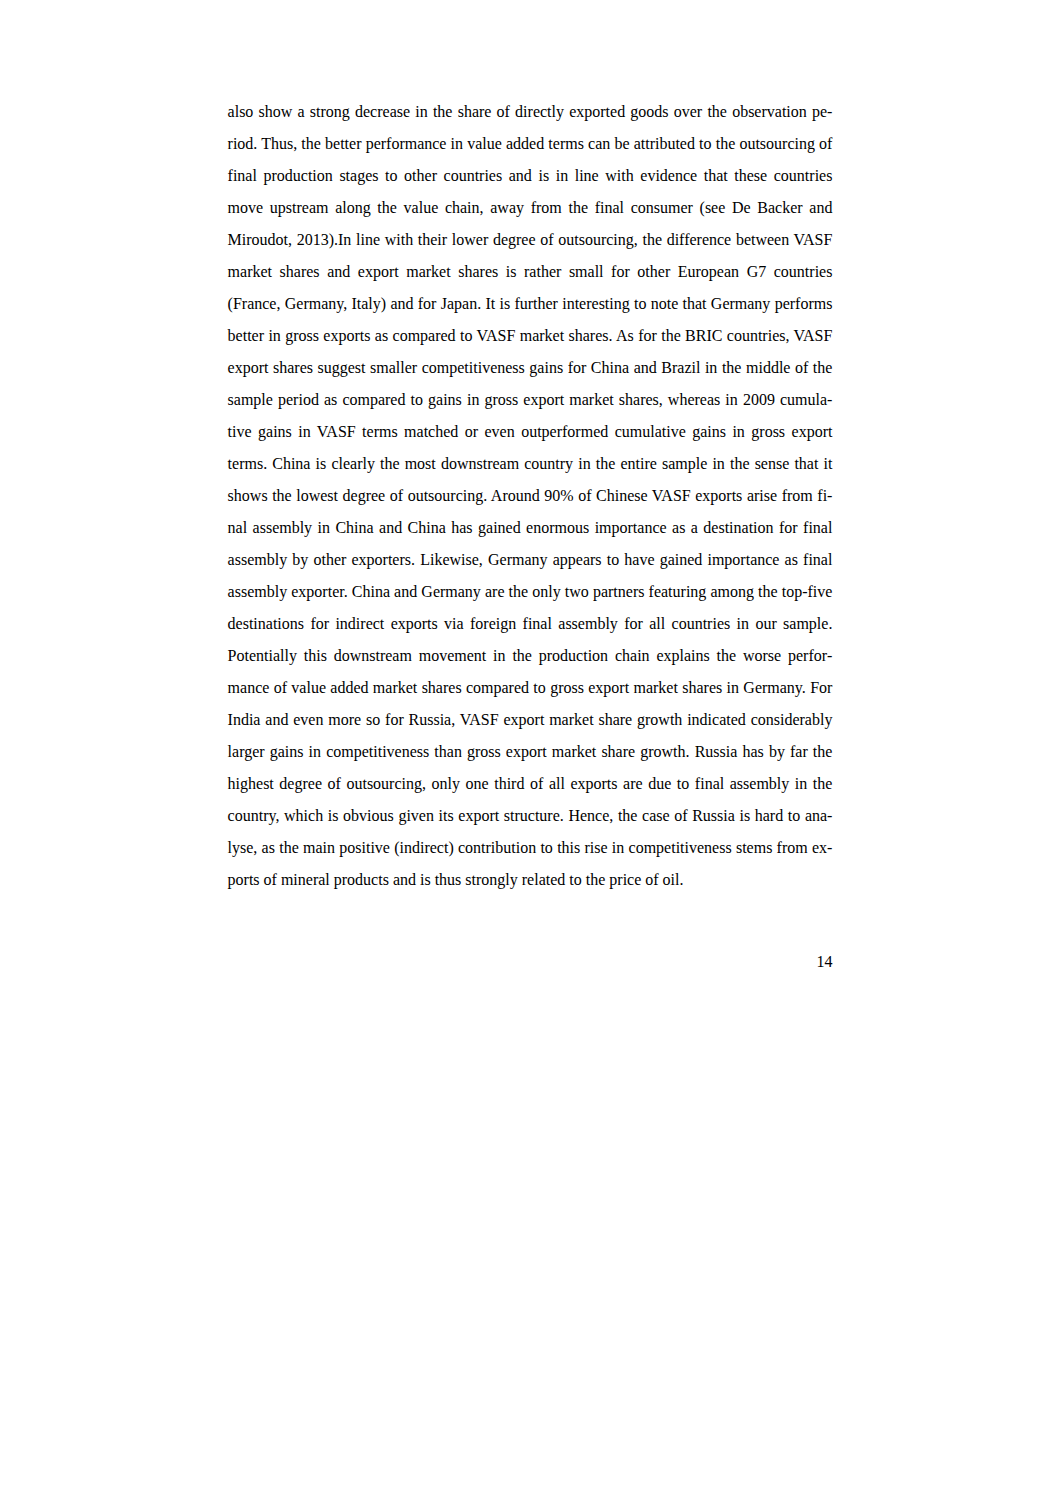also show a strong decrease in the share of directly exported goods over the observation period. Thus, the better performance in value added terms can be attributed to the outsourcing of final production stages to other countries and is in line with evidence that these countries move upstream along the value chain, away from the final consumer (see De Backer and Miroudot, 2013).In line with their lower degree of outsourcing, the difference between VASF market shares and export market shares is rather small for other European G7 countries (France, Germany, Italy) and for Japan. It is further interesting to note that Germany performs better in gross exports as compared to VASF market shares. As for the BRIC countries, VASF export shares suggest smaller competitiveness gains for China and Brazil in the middle of the sample period as compared to gains in gross export market shares, whereas in 2009 cumulative gains in VASF terms matched or even outperformed cumulative gains in gross export terms. China is clearly the most downstream country in the entire sample in the sense that it shows the lowest degree of outsourcing. Around 90% of Chinese VASF exports arise from final assembly in China and China has gained enormous importance as a destination for final assembly by other exporters. Likewise, Germany appears to have gained importance as final assembly exporter. China and Germany are the only two partners featuring among the top-five destinations for indirect exports via foreign final assembly for all countries in our sample. Potentially this downstream movement in the production chain explains the worse performance of value added market shares compared to gross export market shares in Germany. For India and even more so for Russia, VASF export market share growth indicated considerably larger gains in competitiveness than gross export market share growth. Russia has by far the highest degree of outsourcing, only one third of all exports are due to final assembly in the country, which is obvious given its export structure. Hence, the case of Russia is hard to analyse, as the main positive (indirect) contribution to this rise in competitiveness stems from exports of mineral products and is thus strongly related to the price of oil.
14